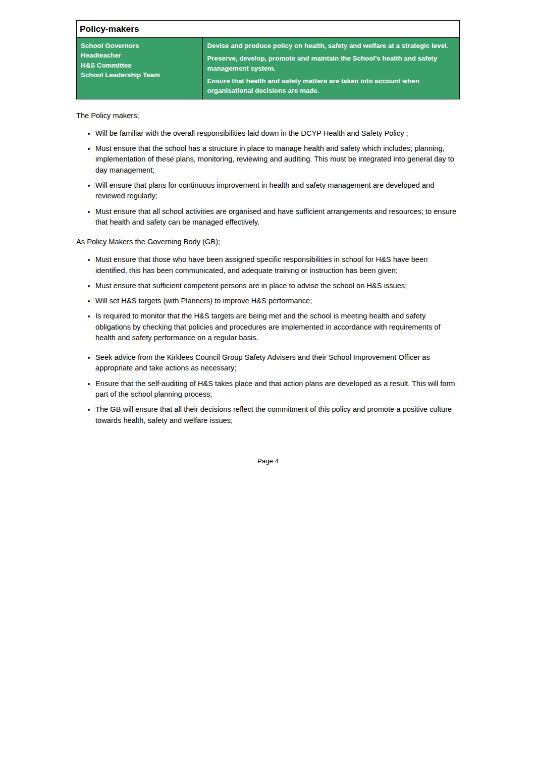Policy-makers
| School Governors Headteacher H&S Committee School Leadership Team | Devise and produce policy on health, safety and welfare at a strategic level. Preserve, develop, promote and maintain the School’s health and safety management system. Ensure that health and safety matters are taken into account when organisational decisions are made. |
The Policy makers;
Will be familiar with the overall responsibilities laid down in the DCYP Health and Safety Policy ;
Must ensure that the school has a structure in place to manage health and safety which includes; planning, implementation of these plans, monitoring, reviewing and auditing. This must be integrated into general day to day management;
Will ensure that plans for continuous improvement in health and safety management are developed and reviewed regularly;
Must ensure that all school activities are organised and have sufficient arrangements and resources; to ensure that health and safety can be managed effectively.
As Policy Makers the Governing Body (GB);
Must ensure that those who have been assigned specific responsibilities in school for H&S have been identified, this has been communicated, and adequate training or instruction has been given;
Must ensure that sufficient competent persons are in place to advise the school on H&S issues;
Will set H&S targets (with Planners) to improve H&S performance;
Is required to monitor that the H&S targets are being met and the school is meeting health and safety obligations by checking that policies and procedures are implemented in accordance with requirements of health and safety performance on a regular basis.
Seek advice from the Kirklees Council Group Safety Advisers and their School Improvement Officer as appropriate and take actions as necessary;
Ensure that the self-auditing of H&S takes place and that action plans are developed as a result. This will form part of the school planning process;
The GB will ensure that all their decisions reflect the commitment of this policy and promote a positive culture towards health, safety and welfare issues;
Page 4